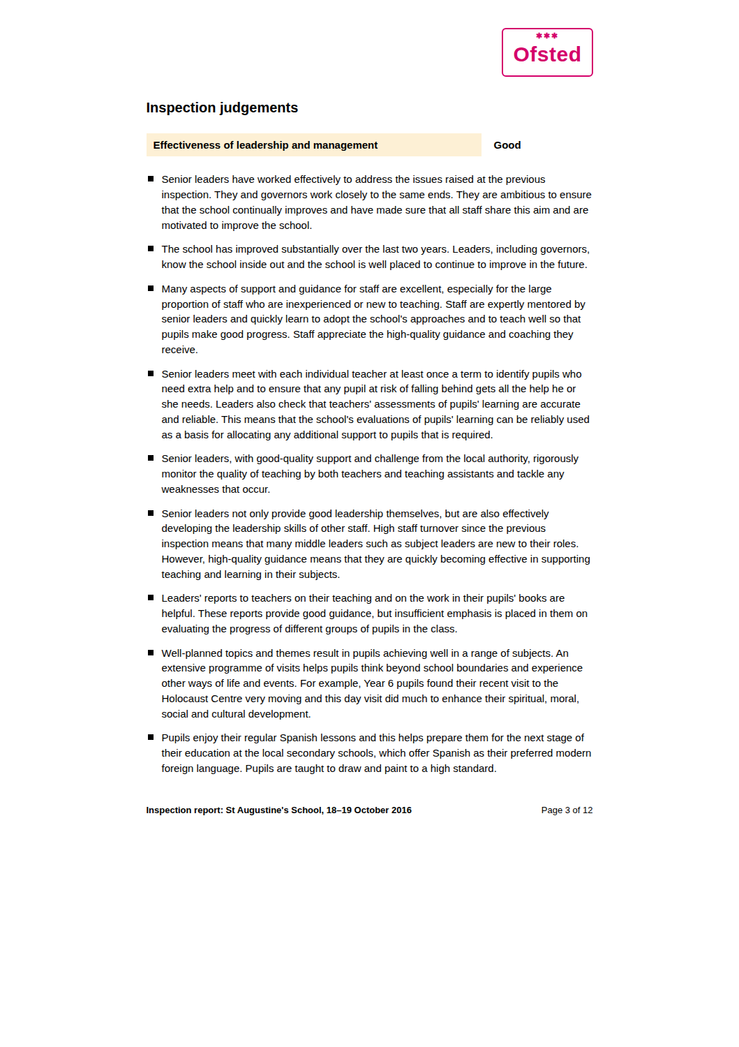✱✱✱Ofsted
Inspection judgements
Effectiveness of leadership and management
Good
Senior leaders have worked effectively to address the issues raised at the previous inspection. They and governors work closely to the same ends. They are ambitious to ensure that the school continually improves and have made sure that all staff share this aim and are motivated to improve the school.
The school has improved substantially over the last two years. Leaders, including governors, know the school inside out and the school is well placed to continue to improve in the future.
Many aspects of support and guidance for staff are excellent, especially for the large proportion of staff who are inexperienced or new to teaching. Staff are expertly mentored by senior leaders and quickly learn to adopt the school's approaches and to teach well so that pupils make good progress. Staff appreciate the high-quality guidance and coaching they receive.
Senior leaders meet with each individual teacher at least once a term to identify pupils who need extra help and to ensure that any pupil at risk of falling behind gets all the help he or she needs. Leaders also check that teachers' assessments of pupils' learning are accurate and reliable. This means that the school's evaluations of pupils' learning can be reliably used as a basis for allocating any additional support to pupils that is required.
Senior leaders, with good-quality support and challenge from the local authority, rigorously monitor the quality of teaching by both teachers and teaching assistants and tackle any weaknesses that occur.
Senior leaders not only provide good leadership themselves, but are also effectively developing the leadership skills of other staff. High staff turnover since the previous inspection means that many middle leaders such as subject leaders are new to their roles. However, high-quality guidance means that they are quickly becoming effective in supporting teaching and learning in their subjects.
Leaders' reports to teachers on their teaching and on the work in their pupils' books are helpful. These reports provide good guidance, but insufficient emphasis is placed in them on evaluating the progress of different groups of pupils in the class.
Well-planned topics and themes result in pupils achieving well in a range of subjects. An extensive programme of visits helps pupils think beyond school boundaries and experience other ways of life and events. For example, Year 6 pupils found their recent visit to the Holocaust Centre very moving and this day visit did much to enhance their spiritual, moral, social and cultural development.
Pupils enjoy their regular Spanish lessons and this helps prepare them for the next stage of their education at the local secondary schools, which offer Spanish as their preferred modern foreign language. Pupils are taught to draw and paint to a high standard.
Inspection report: St Augustine's School, 18–19 October 2016
Page 3 of 12